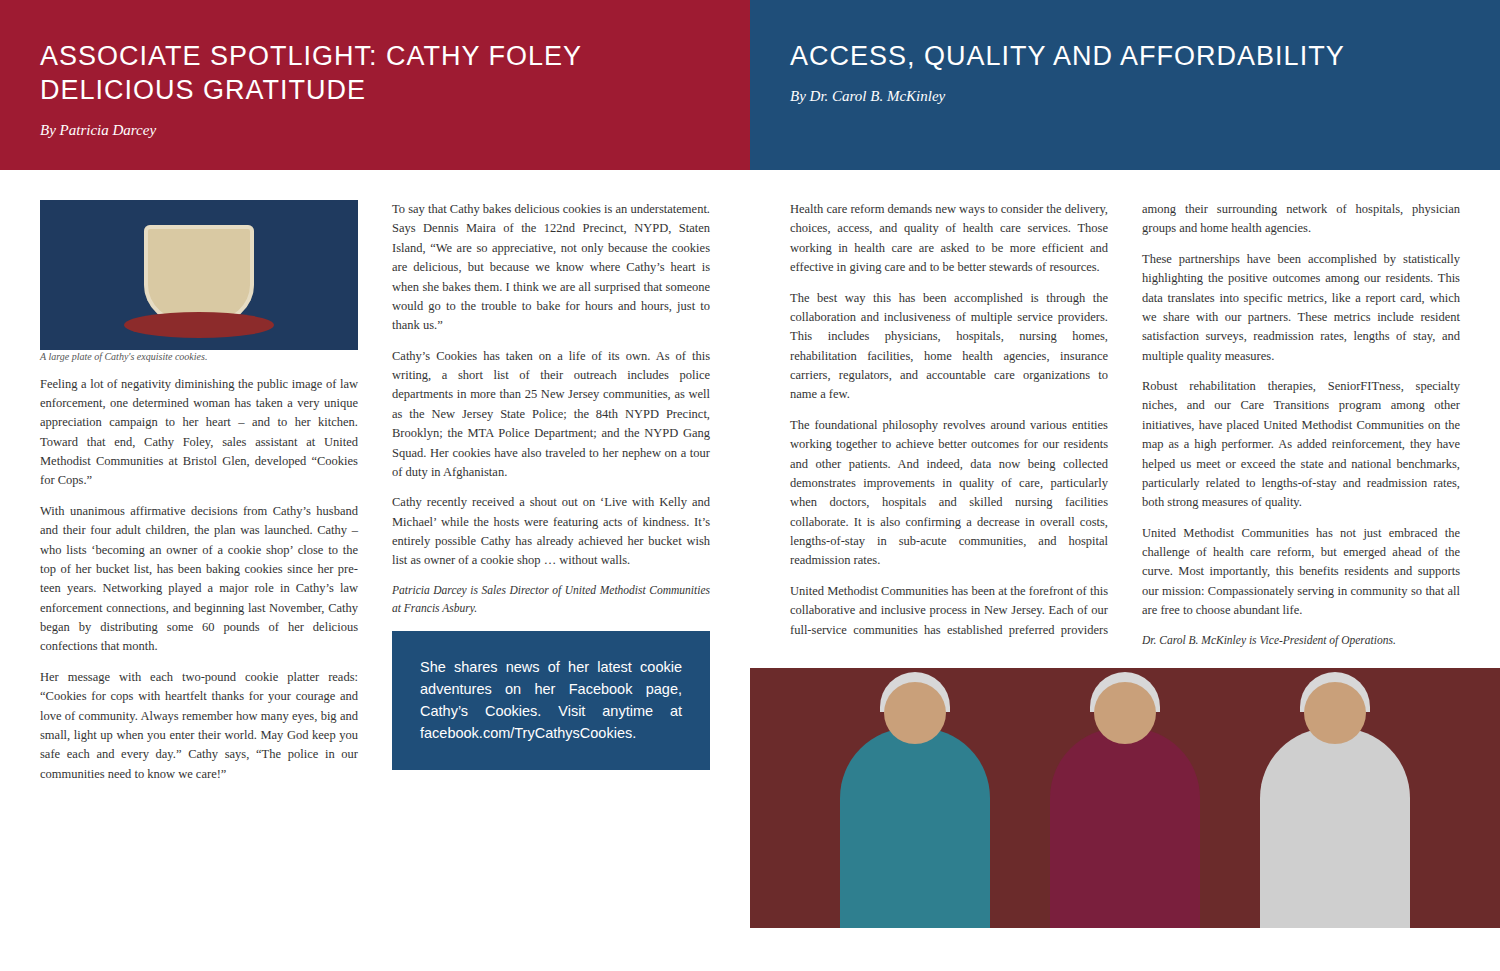Associate Spotlight: Cathy Foley
Delicious Gratitude
By Patricia Darcey
A large plate of Cathy's exquisite cookies.
Feeling a lot of negativity diminishing the public image of law enforcement, one determined woman has taken a very unique appreciation campaign to her heart – and to her kitchen. Toward that end, Cathy Foley, sales assistant at United Methodist Communities at Bristol Glen, developed “Cookies for Cops.”
With unanimous affirmative decisions from Cathy’s husband and their four adult children, the plan was launched. Cathy – who lists ‘becoming an owner of a cookie shop’ close to the top of her bucket list, has been baking cookies since her pre-teen years. Networking played a major role in Cathy’s law enforcement connections, and beginning last November, Cathy began by distributing some 60 pounds of her delicious confections that month.
Her message with each two-pound cookie platter reads: “Cookies for cops with heartfelt thanks for your courage and love of community. Always remember how many eyes, big and small, light up when you enter their world. May God keep you safe each and every day.” Cathy says, “The police in our communities need to know we care!”
To say that Cathy bakes delicious cookies is an understatement. Says Dennis Maira of the 122nd Precinct, NYPD, Staten Island, “We are so appreciative, not only because the cookies are delicious, but because we know where Cathy’s heart is when she bakes them. I think we are all surprised that someone would go to the trouble to bake for hours and hours, just to thank us.”
Cathy’s Cookies has taken on a life of its own. As of this writing, a short list of their outreach includes police departments in more than 25 New Jersey communities, as well as the New Jersey State Police; the 84th NYPD Precinct, Brooklyn; the MTA Police Department; and the NYPD Gang Squad. Her cookies have also traveled to her nephew on a tour of duty in Afghanistan.
Cathy recently received a shout out on ‘Live with Kelly and Michael’ while the hosts were featuring acts of kindness. It’s entirely possible Cathy has already achieved her bucket wish list as owner of a cookie shop … without walls.
Patricia Darcey is Sales Director of United Methodist Communities at Francis Asbury.
She shares news of her latest cookie adventures on her Facebook page, Cathy’s Cookies. Visit anytime at facebook.com/TryCathysCookies.
Access, Quality and Affordability
By Dr. Carol B. McKinley
Health care reform demands new ways to consider the delivery, choices, access, and quality of health care services. Those working in health care are asked to be more efficient and effective in giving care and to be better stewards of resources.
The best way this has been accomplished is through the collaboration and inclusiveness of multiple service providers. This includes physicians, hospitals, nursing homes, rehabilitation facilities, home health agencies, insurance carriers, regulators, and accountable care organizations to name a few.
The foundational philosophy revolves around various entities working together to achieve better outcomes for our residents and other patients. And indeed, data now being collected demonstrates improvements in quality of care, particularly when doctors, hospitals and skilled nursing facilities collaborate. It is also confirming a decrease in overall costs, lengths-of-stay in sub-acute communities, and hospital readmission rates.
United Methodist Communities has been at the forefront of this collaborative and inclusive process in New Jersey. Each of our full-service communities has established preferred providers among their surrounding network of hospitals, physician groups and home health agencies.
These partnerships have been accomplished by statistically highlighting the positive outcomes among our residents. This data translates into specific metrics, like a report card, which we share with our partners. These metrics include resident satisfaction surveys, readmission rates, lengths of stay, and multiple quality measures.
Robust rehabilitation therapies, SeniorFITness, specialty niches, and our Care Transitions program among other initiatives, have placed United Methodist Communities on the map as a high performer. As added reinforcement, they have helped us meet or exceed the state and national benchmarks, particularly related to lengths-of-stay and readmission rates, both strong measures of quality.
United Methodist Communities has not just embraced the challenge of health care reform, but emerged ahead of the curve. Most importantly, this benefits residents and supports our mission: Compassionately serving in community so that all are free to choose abundant life.
Dr. Carol B. McKinley is Vice-President of Operations.